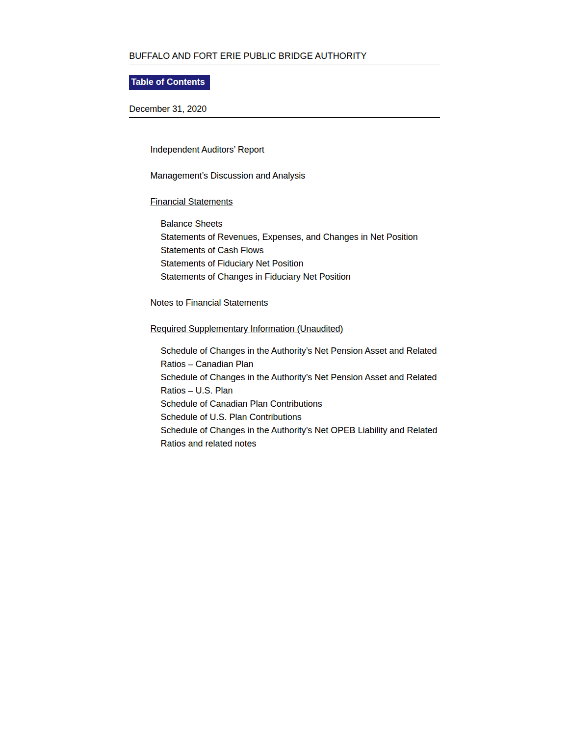BUFFALO AND FORT ERIE PUBLIC BRIDGE AUTHORITY
Table of Contents
December 31, 2020
Independent Auditors’ Report
Management’s Discussion and Analysis
Financial Statements
Balance Sheets
Statements of Revenues, Expenses, and Changes in Net Position
Statements of Cash Flows
Statements of Fiduciary Net Position
Statements of Changes in Fiduciary Net Position
Notes to Financial Statements
Required Supplementary Information (Unaudited)
Schedule of Changes in the Authority’s Net Pension Asset and Related Ratios – Canadian Plan
Schedule of Changes in the Authority’s Net Pension Asset and Related Ratios – U.S. Plan
Schedule of Canadian Plan Contributions
Schedule of U.S. Plan Contributions
Schedule of Changes in the Authority’s Net OPEB Liability and Related Ratios and related notes